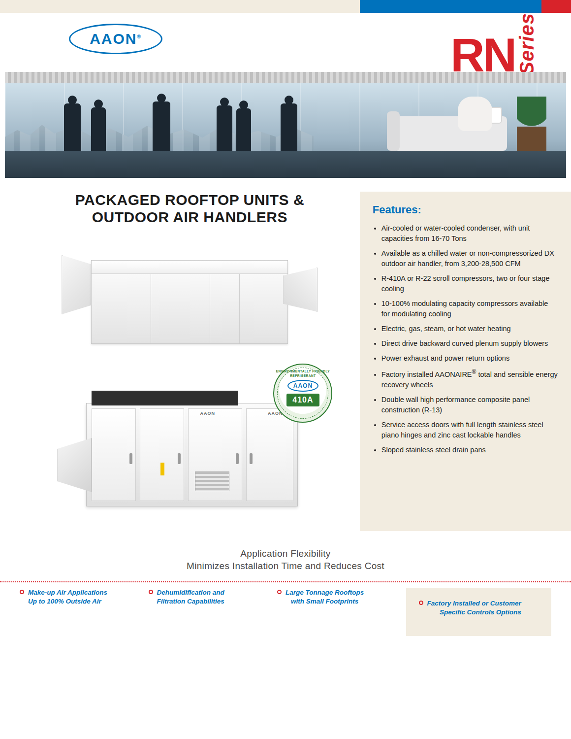AAON®
RN
Series
Packaged Rooftop Units &
Outdoor Air Handlers
AAON AAON
AAON AAON
ENVIRONMENTALLY FRIENDLY REFRIGERANT
AAON
410A
Features:
Air-cooled or water-cooled condenser, with unit capacities from 16-70 Tons
Available as a chilled water or non-compressorized DX outdoor air handler, from 3,200-28,500 CFM
R-410A or R-22 scroll compressors, two or four stage cooling
10-100% modulating capacity compressors available for modulating cooling
Electric, gas, steam, or hot water heating
Direct drive backward curved plenum supply blowers
Power exhaust and power return options
Factory installed AAONAIRE® total and sensible energy recovery wheels
Double wall high performance composite panel construction (R-13)
Service access doors with full length stainless steel piano hinges and zinc cast lockable handles
Sloped stainless steel drain pans
Application Flexibility
Minimizes Installation Time and Reduces Cost
Make-up Air Applications
Up to 100% Outside Air
Dehumidification and
Filtration Capabilities
Large Tonnage Rooftops
with Small Footprints
Factory Installed or Customer
Specific Controls Options